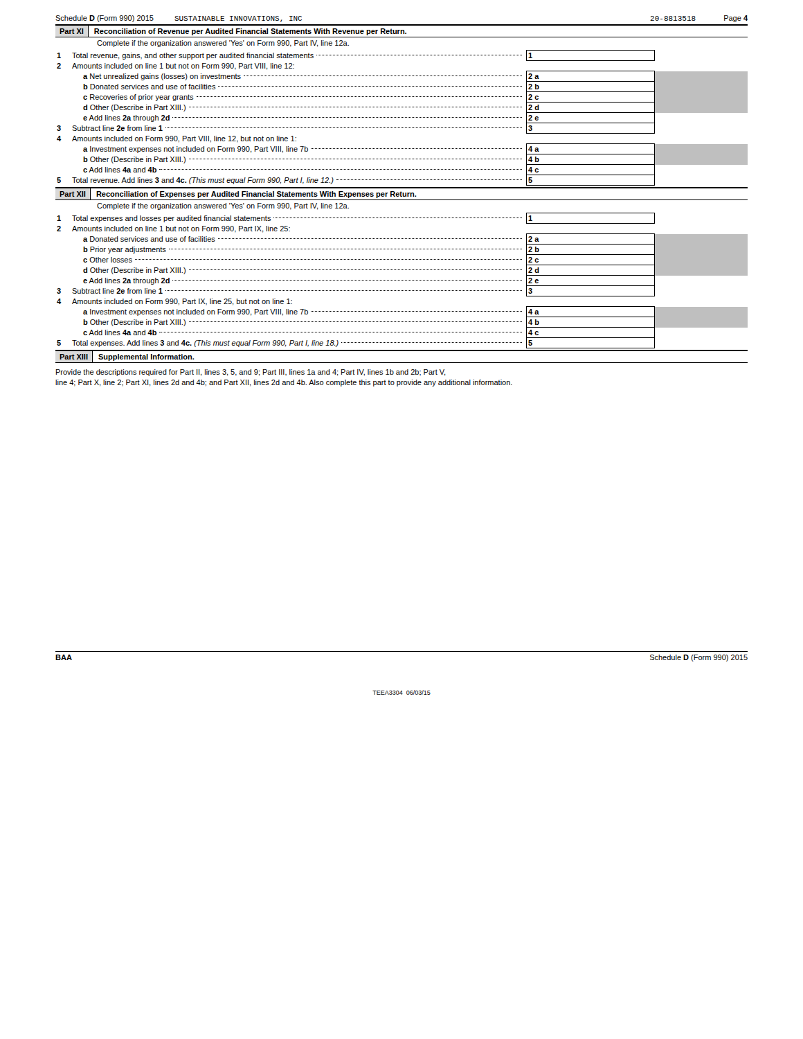Schedule D (Form 990) 2015 SUSTAINABLE INNOVATIONS, INC 20-8813518 Page 4
Part XI
Reconciliation of Revenue per Audited Financial Statements With Revenue per Return.
Complete if the organization answered 'Yes' on Form 990, Part IV, line 12a.
| 1 | Total revenue, gains, and other support per audited financial statements | 1 | |
| 2 | Amounts included on line 1 but not on Form 990, Part VIII, line 12: |
| | a Net unrealized gains (losses) on investments | 2 a | | |
| | b Donated services and use of facilities | 2 b | | |
| | c Recoveries of prior year grants | 2 c | | |
| | d Other (Describe in Part XIII.) | 2 d | | |
| | e Add lines 2a through 2d | 2 e | |
| 3 | Subtract line 2e from line 1 | 3 | |
| 4 | Amounts included on Form 990, Part VIII, line 12, but not on line 1: |
| | a Investment expenses not included on Form 990, Part VIII, line 7b | 4 a | | |
| | b Other (Describe in Part XIII.) | 4 b | | |
| | c Add lines 4a and 4b | 4 c | |
| 5 | Total revenue. Add lines 3 and 4c. (This must equal Form 990, Part I, line 12.) | 5 | |
Part XII
Reconciliation of Expenses per Audited Financial Statements With Expenses per Return.
Complete if the organization answered 'Yes' on Form 990, Part IV, line 12a.
| 1 | Total expenses and losses per audited financial statements | 1 | |
| 2 | Amounts included on line 1 but not on Form 990, Part IX, line 25: |
| | a Donated services and use of facilities | 2 a | | |
| | b Prior year adjustments | 2 b | | |
| | c Other losses | 2 c | | |
| | d Other (Describe in Part XIII.) | 2 d | | |
| | e Add lines 2a through 2d | 2 e | |
| 3 | Subtract line 2e from line 1 | 3 | |
| 4 | Amounts included on Form 990, Part IX, line 25, but not on line 1: |
| | a Investment expenses not included on Form 990, Part VIII, line 7b | 4 a | | |
| | b Other (Describe in Part XIII.) | 4 b | | |
| | c Add lines 4a and 4b | 4 c | |
| 5 | Total expenses. Add lines 3 and 4c. (This must equal Form 990, Part I, line 18.) | 5 | |
Part XIII
Supplemental Information.
Provide the descriptions required for Part II, lines 3, 5, and 9; Part III, lines 1a and 4; Part IV, lines 1b and 2b; Part V,
line 4; Part X, line 2; Part XI, lines 2d and 4b; and Part XII, lines 2d and 4b. Also complete this part to provide any additional information.
BAA Schedule D (Form 990) 2015
TEEA3304 06/03/15